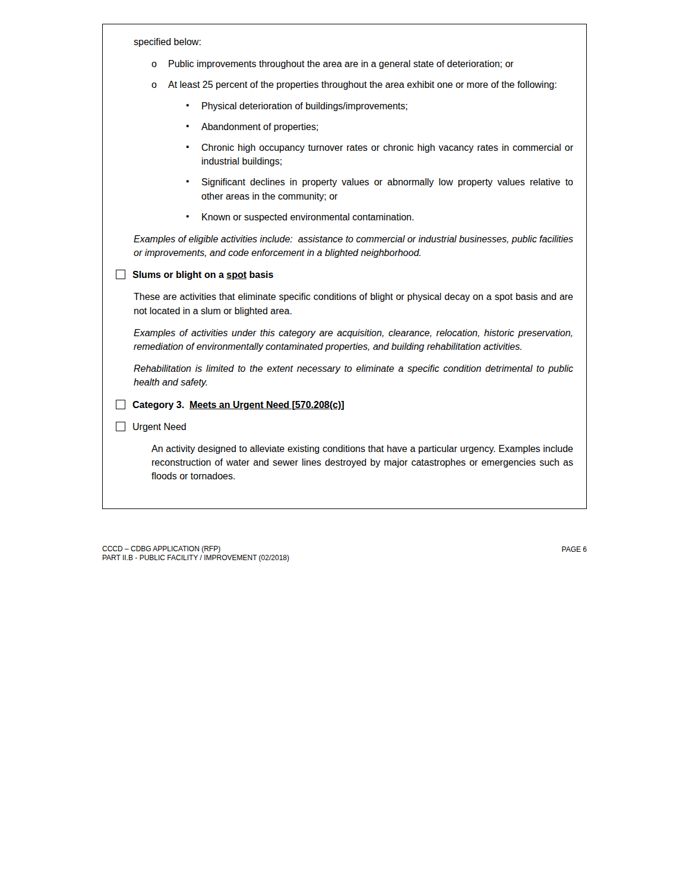specified below:
Public improvements throughout the area are in a general state of deterioration; or
At least 25 percent of the properties throughout the area exhibit one or more of the following:
Physical deterioration of buildings/improvements;
Abandonment of properties;
Chronic high occupancy turnover rates or chronic high vacancy rates in commercial or industrial buildings;
Significant declines in property values or abnormally low property values relative to other areas in the community; or
Known or suspected environmental contamination.
Examples of eligible activities include: assistance to commercial or industrial businesses, public facilities or improvements, and code enforcement in a blighted neighborhood.
Slums or blight on a spot basis
These are activities that eliminate specific conditions of blight or physical decay on a spot basis and are not located in a slum or blighted area.
Examples of activities under this category are acquisition, clearance, relocation, historic preservation, remediation of environmentally contaminated properties, and building rehabilitation activities.
Rehabilitation is limited to the extent necessary to eliminate a specific condition detrimental to public health and safety.
Category 3. Meets an Urgent Need [570.208(c)]
Urgent Need
An activity designed to alleviate existing conditions that have a particular urgency. Examples include reconstruction of water and sewer lines destroyed by major catastrophes or emergencies such as floods or tornadoes.
CCCD – CDBG Application (RFP)
Part II.B - Public Facility / Improvement (02/2018)
Page 6